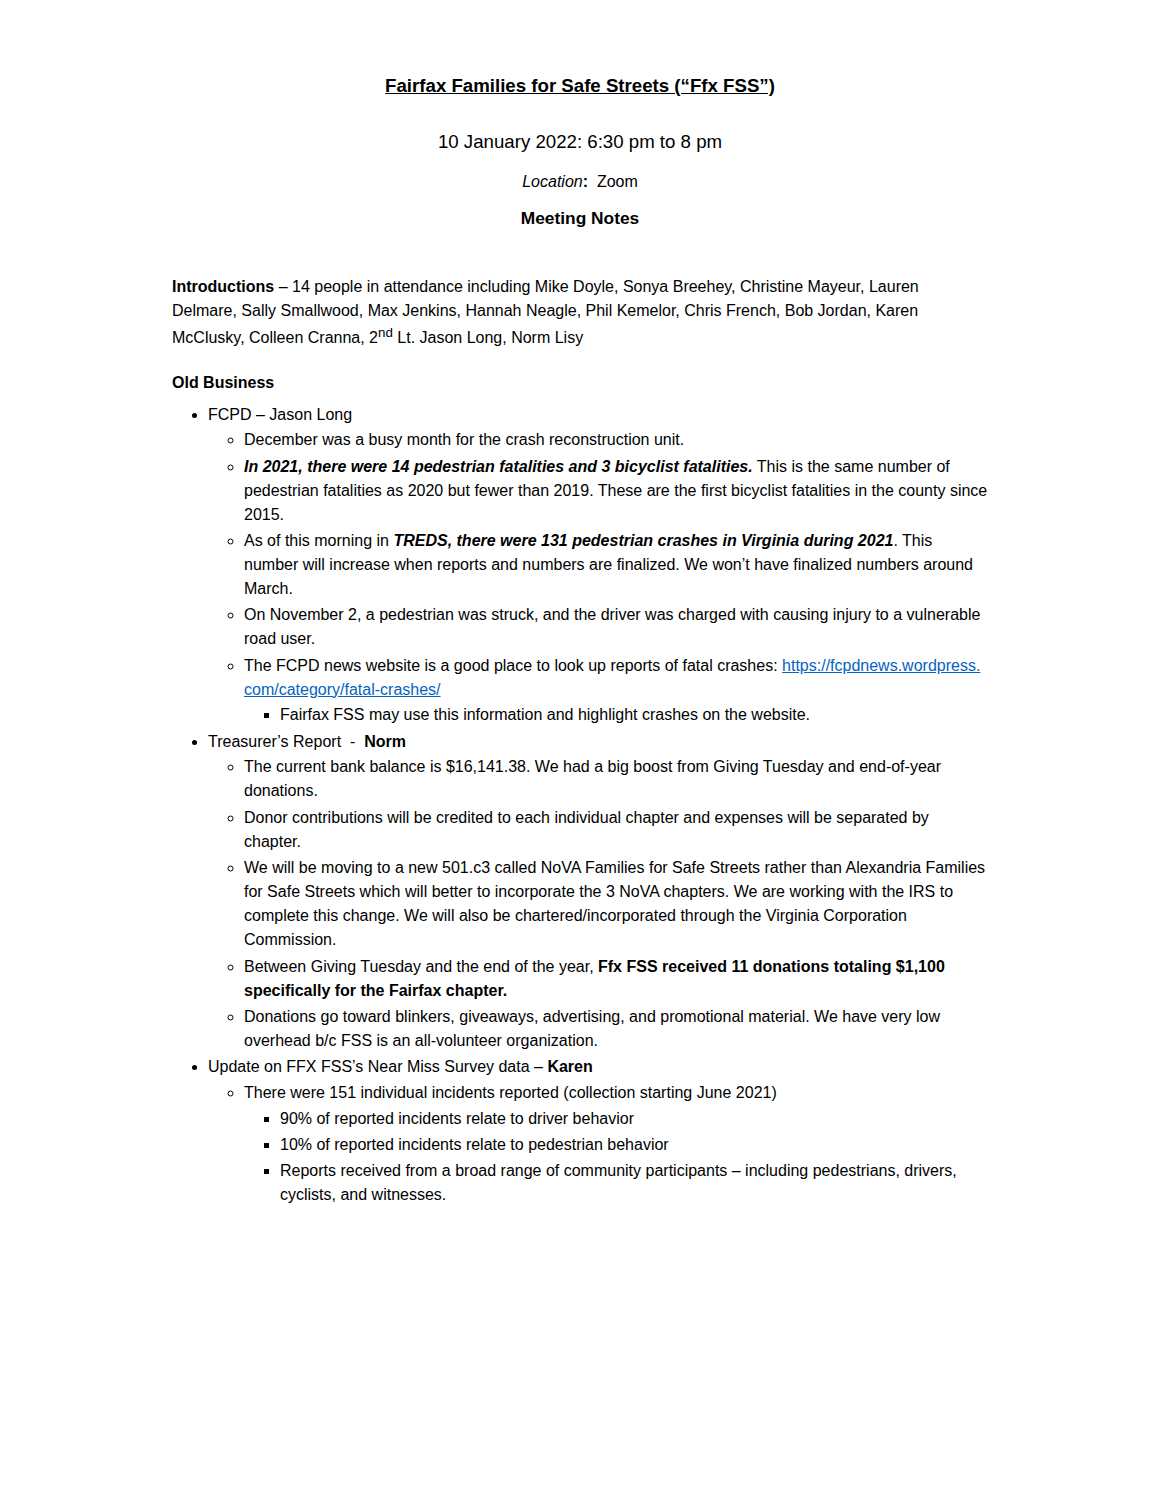Fairfax Families for Safe Streets (“Ffx FSS”)
10 January 2022: 6:30 pm to 8 pm
Location: Zoom
Meeting Notes
Introductions – 14 people in attendance including Mike Doyle, Sonya Breehey, Christine Mayeur, Lauren Delmare, Sally Smallwood, Max Jenkins, Hannah Neagle, Phil Kemelor, Chris French, Bob Jordan, Karen McClusky, Colleen Cranna, 2nd Lt. Jason Long, Norm Lisy
Old Business
FCPD – Jason Long
December was a busy month for the crash reconstruction unit.
In 2021, there were 14 pedestrian fatalities and 3 bicyclist fatalities. This is the same number of pedestrian fatalities as 2020 but fewer than 2019. These are the first bicyclist fatalities in the county since 2015.
As of this morning in TREDS, there were 131 pedestrian crashes in Virginia during 2021. This number will increase when reports and numbers are finalized. We won’t have finalized numbers around March.
On November 2, a pedestrian was struck, and the driver was charged with causing injury to a vulnerable road user.
The FCPD news website is a good place to look up reports of fatal crashes: https://fcpdnews.wordpress.com/category/fatal-crashes/
Fairfax FSS may use this information and highlight crashes on the website.
Treasurer’s Report - Norm
The current bank balance is $16,141.38. We had a big boost from Giving Tuesday and end-of-year donations.
Donor contributions will be credited to each individual chapter and expenses will be separated by chapter.
We will be moving to a new 501.c3 called NoVA Families for Safe Streets rather than Alexandria Families for Safe Streets which will better to incorporate the 3 NoVA chapters. We are working with the IRS to complete this change. We will also be chartered/incorporated through the Virginia Corporation Commission.
Between Giving Tuesday and the end of the year, Ffx FSS received 11 donations totaling $1,100 specifically for the Fairfax chapter.
Donations go toward blinkers, giveaways, advertising, and promotional material. We have very low overhead b/c FSS is an all-volunteer organization.
Update on FFX FSS’s Near Miss Survey data – Karen
There were 151 individual incidents reported (collection starting June 2021)
90% of reported incidents relate to driver behavior
10% of reported incidents relate to pedestrian behavior
Reports received from a broad range of community participants – including pedestrians, drivers, cyclists, and witnesses.